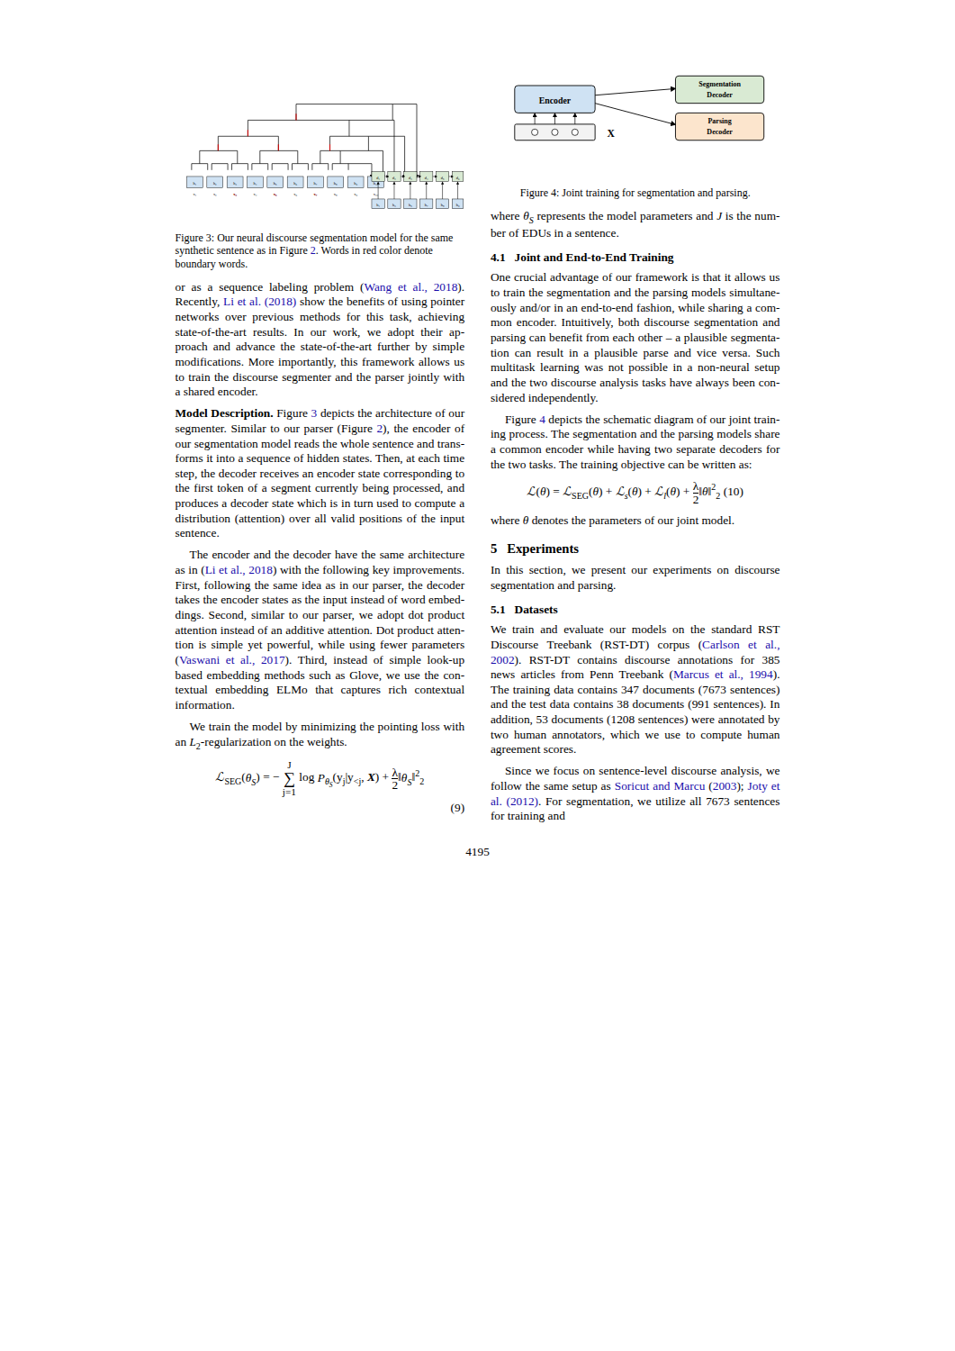h₁ h₂ h₃ h₄ h₅ h₆ h₇ h₈ h₉ h₁₀ d₁ d₂ d₃ d₄ d₅ d₆ x₁ x₂ x₃ x₄ x₅ x₆ x₇ x₈ x₉ x₁₀ x₃ x₅ x₇ h₁ h₃ h₅ h₇ h₈ h₉
Figure 3: Our neural discourse segmentation model for the same synthetic sentence as in Figure 2. Words in red color denote boundary words.
or as a sequence labeling problem (Wang et al., 2018). Recently, Li et al. (2018) show the benefits of using pointer networks over previous methods for this task, achieving state-of-the-art results. In our work, we adopt their approach and advance the state-of-the-art further by simple modifications. More importantly, this framework allows us to train the discourse segmenter and the parser jointly with a shared encoder.
Model Description. Figure 3 depicts the architecture of our segmenter. Similar to our parser (Figure 2), the encoder of our segmentation model reads the whole sentence and transforms it into a sequence of hidden states. Then, at each time step, the decoder receives an encoder state corresponding to the first token of a segment currently being processed, and produces a decoder state which is in turn used to compute a distribution (attention) over all valid positions of the input sentence.
The encoder and the decoder have the same architecture as in (Li et al., 2018) with the following key improvements. First, following the same idea as in our parser, the decoder takes the encoder states as the input instead of word embeddings. Second, similar to our parser, we adopt dot product attention instead of an additive attention. Dot product attention is simple yet powerful, while using fewer parameters (Vaswani et al., 2017). Third, instead of simple look-up based embedding methods such as Glove, we use the contextual embedding ELMo that captures rich contextual information.
We train the model by minimizing the pointing loss with an L2-regularization on the weights.
ℒSEG(θS) = − J∑j=1 log PθS(yj|y<j, X) + λ 2‖θS‖22
(9)
Encoder Segmentation Decoder Parsing Decoder X
Figure 4: Joint training for segmentation and parsing.
where θS represents the model parameters and J is the number of EDUs in a sentence.
4.1 Joint and End-to-End Training
One crucial advantage of our framework is that it allows us to train the segmentation and the parsing models simultaneously and/or in an end-to-end fashion, while sharing a common encoder. Intuitively, both discourse segmentation and parsing can benefit from each other – a plausible segmentation can result in a plausible parse and vice versa. Such multitask learning was not possible in a non-neural setup and the two discourse analysis tasks have always been considered independently.
Figure 4 depicts the schematic diagram of our joint training process. The segmentation and the parsing models share a common encoder while having two separate decoders for the two tasks. The training objective can be written as:
ℒ(θ) = ℒSEG(θ) + ℒs(θ) + ℒl(θ) + λ 2‖θ‖22 (10)
where θ denotes the parameters of our joint model.
5 Experiments
In this section, we present our experiments on discourse segmentation and parsing.
5.1 Datasets
We train and evaluate our models on the standard RST Discourse Treebank (RST-DT) corpus (Carlson et al., 2002). RST-DT contains discourse annotations for 385 news articles from Penn Treebank (Marcus et al., 1994). The training data contains 347 documents (7673 sentences) and the test data contains 38 documents (991 sentences). In addition, 53 documents (1208 sentences) were annotated by two human annotators, which we use to compute human agreement scores.
Since we focus on sentence-level discourse analysis, we follow the same setup as Soricut and Marcu (2003); Joty et al. (2012). For segmentation, we utilize all 7673 sentences for training and
4195